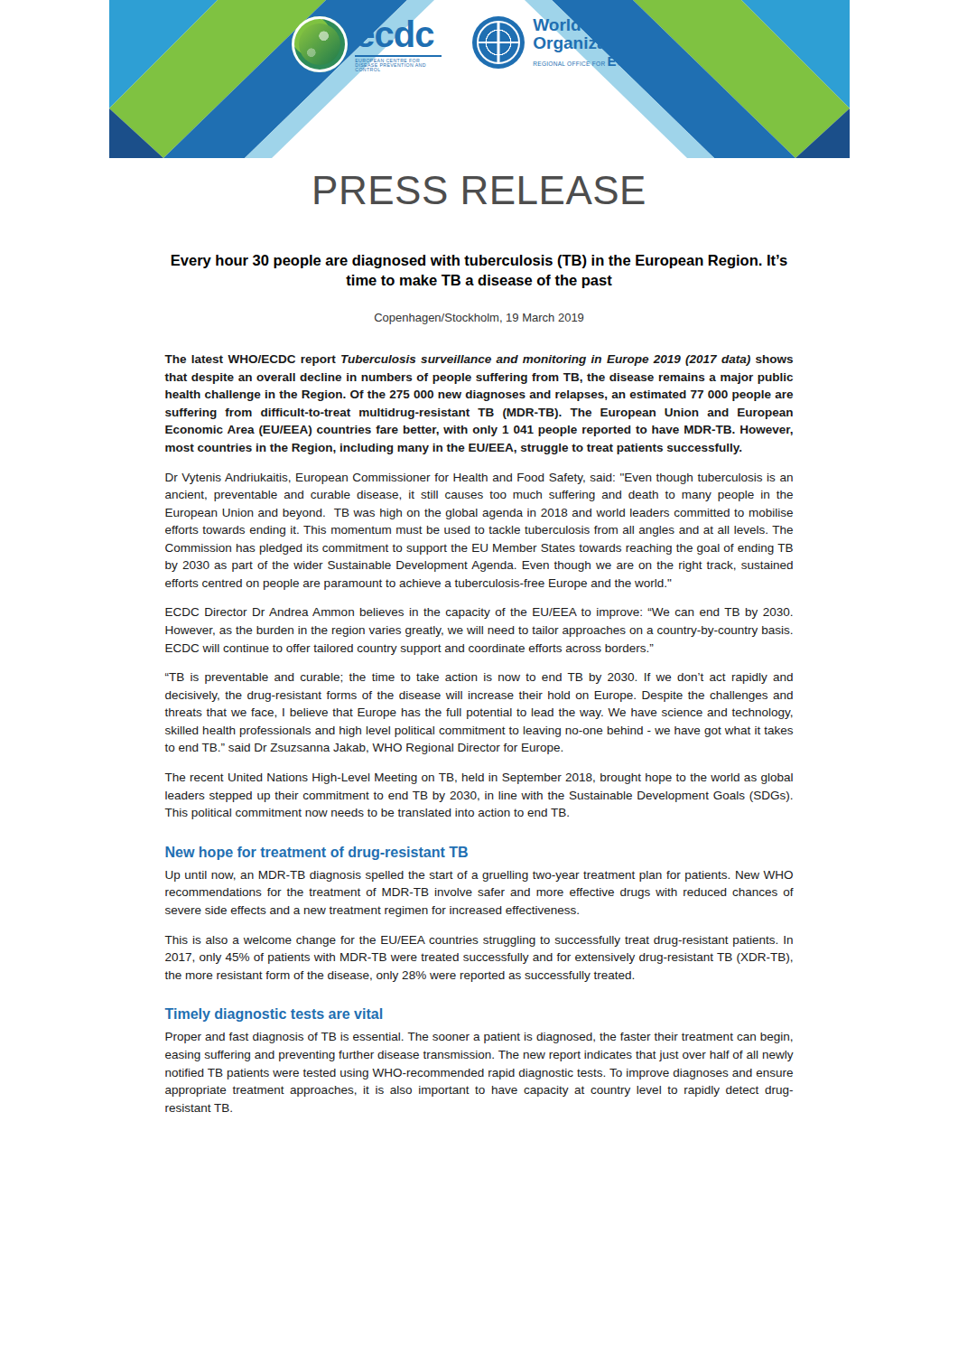ecdc
European Centre for Disease Prevention and Control
World Health
Organization
Regional Office for Europe
PRESS RELEASE
Every hour 30 people are diagnosed with tuberculosis (TB) in the European Region. It’s time to make TB a disease of the past
Copenhagen/Stockholm, 19 March 2019
The latest WHO/ECDC report Tuberculosis surveillance and monitoring in Europe 2019 (2017 data) shows that despite an overall decline in numbers of people suffering from TB, the disease remains a major public health challenge in the Region. Of the 275 000 new diagnoses and relapses, an estimated 77 000 people are suffering from difficult-to-treat multidrug-resistant TB (MDR-TB). The European Union and European Economic Area (EU/EEA) countries fare better, with only 1 041 people reported to have MDR-TB. However, most countries in the Region, including many in the EU/EEA, struggle to treat patients successfully.
Dr Vytenis Andriukaitis, European Commissioner for Health and Food Safety, said: "Even though tuberculosis is an ancient, preventable and curable disease, it still causes too much suffering and death to many people in the European Union and beyond. TB was high on the global agenda in 2018 and world leaders committed to mobilise efforts towards ending it. This momentum must be used to tackle tuberculosis from all angles and at all levels. The Commission has pledged its commitment to support the EU Member States towards reaching the goal of ending TB by 2030 as part of the wider Sustainable Development Agenda. Even though we are on the right track, sustained efforts centred on people are paramount to achieve a tuberculosis-free Europe and the world."
ECDC Director Dr Andrea Ammon believes in the capacity of the EU/EEA to improve: “We can end TB by 2030. However, as the burden in the region varies greatly, we will need to tailor approaches on a country-by-country basis. ECDC will continue to offer tailored country support and coordinate efforts across borders.”
“TB is preventable and curable; the time to take action is now to end TB by 2030. If we don’t act rapidly and decisively, the drug-resistant forms of the disease will increase their hold on Europe. Despite the challenges and threats that we face, I believe that Europe has the full potential to lead the way. We have science and technology, skilled health professionals and high level political commitment to leaving no-one behind - we have got what it takes to end TB.” said Dr Zsuzsanna Jakab, WHO Regional Director for Europe.
The recent United Nations High-Level Meeting on TB, held in September 2018, brought hope to the world as global leaders stepped up their commitment to end TB by 2030, in line with the Sustainable Development Goals (SDGs). This political commitment now needs to be translated into action to end TB.
New hope for treatment of drug-resistant TB
Up until now, an MDR-TB diagnosis spelled the start of a gruelling two-year treatment plan for patients. New WHO recommendations for the treatment of MDR-TB involve safer and more effective drugs with reduced chances of severe side effects and a new treatment regimen for increased effectiveness.
This is also a welcome change for the EU/EEA countries struggling to successfully treat drug-resistant patients. In 2017, only 45% of patients with MDR-TB were treated successfully and for extensively drug-resistant TB (XDR-TB), the more resistant form of the disease, only 28% were reported as successfully treated.
Timely diagnostic tests are vital
Proper and fast diagnosis of TB is essential. The sooner a patient is diagnosed, the faster their treatment can begin, easing suffering and preventing further disease transmission. The new report indicates that just over half of all newly notified TB patients were tested using WHO-recommended rapid diagnostic tests. To improve diagnoses and ensure appropriate treatment approaches, it is also important to have capacity at country level to rapidly detect drug-resistant TB.